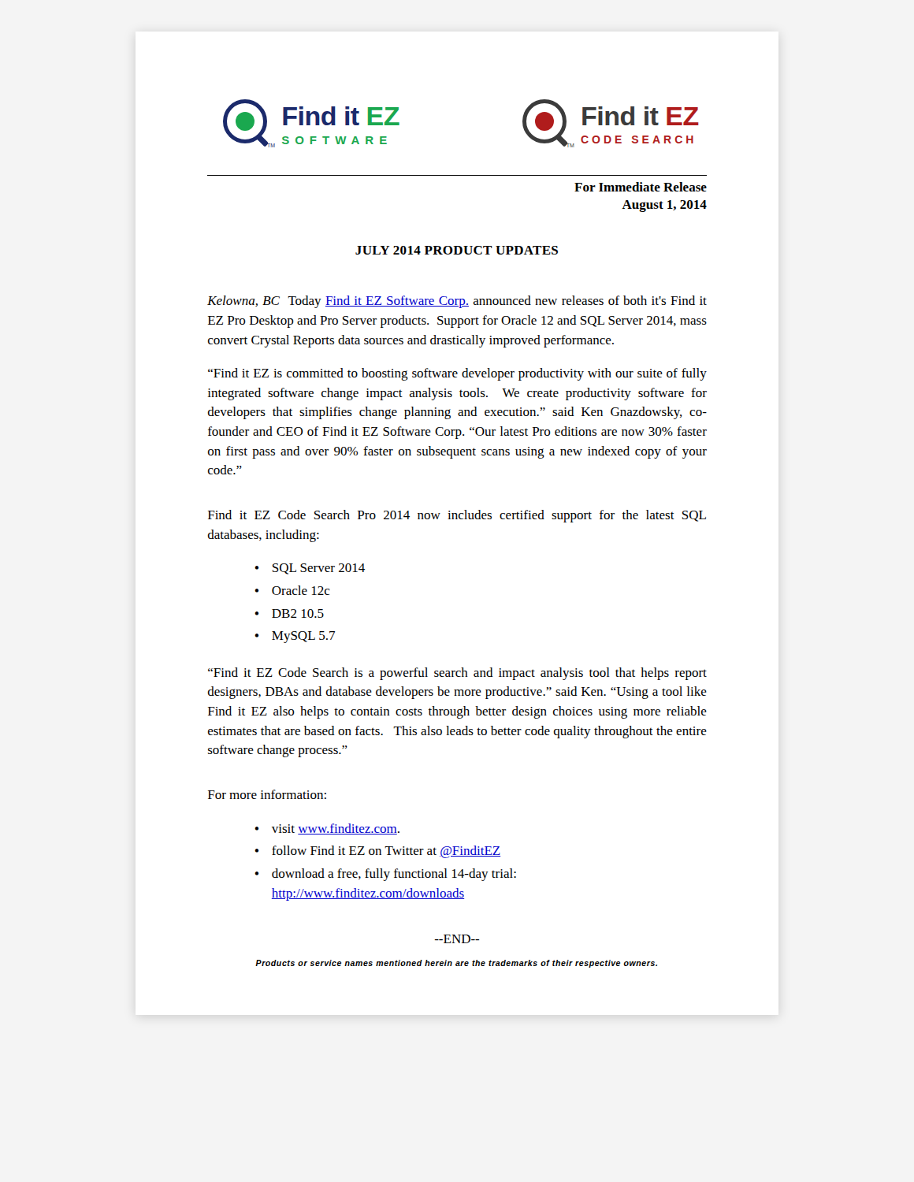TM
Find it EZ
SOFTWARE
TM
Find it EZ
CODE SEARCH
For Immediate Release
August 1, 2014
JULY 2014 PRODUCT UPDATES
Kelowna, BC Today Find it EZ Software Corp. announced new releases of both it's Find it EZ Pro Desktop and Pro Server products. Support for Oracle 12 and SQL Server 2014, mass convert Crystal Reports data sources and drastically improved performance.
“Find it EZ is committed to boosting software developer productivity with our suite of fully integrated software change impact analysis tools. We create productivity software for developers that simplifies change planning and execution.” said Ken Gnazdowsky, co-founder and CEO of Find it EZ Software Corp. “Our latest Pro editions are now 30% faster on first pass and over 90% faster on subsequent scans using a new indexed copy of your code.”
Find it EZ Code Search Pro 2014 now includes certified support for the latest SQL databases, including:
SQL Server 2014
Oracle 12c
DB2 10.5
MySQL 5.7
“Find it EZ Code Search is a powerful search and impact analysis tool that helps report designers, DBAs and database developers be more productive.” said Ken. “Using a tool like Find it EZ also helps to contain costs through better design choices using more reliable estimates that are based on facts. This also leads to better code quality throughout the entire software change process.”
For more information:
visit www.finditez.com.
follow Find it EZ on Twitter at @FinditEZ
download a free, fully functional 14-day trial: http://www.finditez.com/downloads
--END--
Products or service names mentioned herein are the trademarks of their respective owners.